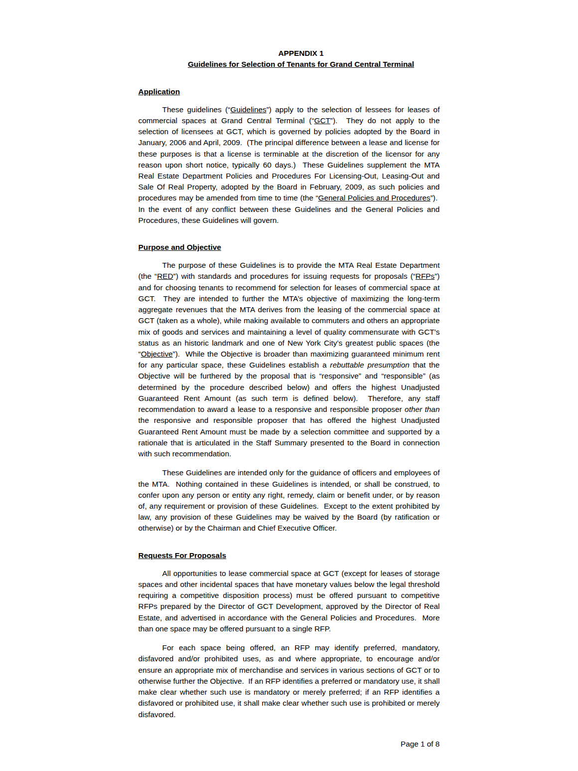APPENDIX 1 Guidelines for Selection of Tenants for Grand Central Terminal
Application
These guidelines (“Guidelines”) apply to the selection of lessees for leases of commercial spaces at Grand Central Terminal (“GCT”). They do not apply to the selection of licensees at GCT, which is governed by policies adopted by the Board in January, 2006 and April, 2009. (The principal difference between a lease and license for these purposes is that a license is terminable at the discretion of the licensor for any reason upon short notice, typically 60 days.) These Guidelines supplement the MTA Real Estate Department Policies and Procedures For Licensing-Out, Leasing-Out and Sale Of Real Property, adopted by the Board in February, 2009, as such policies and procedures may be amended from time to time (the “General Policies and Procedures”). In the event of any conflict between these Guidelines and the General Policies and Procedures, these Guidelines will govern.
Purpose and Objective
The purpose of these Guidelines is to provide the MTA Real Estate Department (the “RED”) with standards and procedures for issuing requests for proposals (“RFPs”) and for choosing tenants to recommend for selection for leases of commercial space at GCT. They are intended to further the MTA’s objective of maximizing the long-term aggregate revenues that the MTA derives from the leasing of the commercial space at GCT (taken as a whole), while making available to commuters and others an appropriate mix of goods and services and maintaining a level of quality commensurate with GCT’s status as an historic landmark and one of New York City’s greatest public spaces (the “Objective”). While the Objective is broader than maximizing guaranteed minimum rent for any particular space, these Guidelines establish a rebuttable presumption that the Objective will be furthered by the proposal that is “responsive” and “responsible” (as determined by the procedure described below) and offers the highest Unadjusted Guaranteed Rent Amount (as such term is defined below). Therefore, any staff recommendation to award a lease to a responsive and responsible proposer other than the responsive and responsible proposer that has offered the highest Unadjusted Guaranteed Rent Amount must be made by a selection committee and supported by a rationale that is articulated in the Staff Summary presented to the Board in connection with such recommendation.
These Guidelines are intended only for the guidance of officers and employees of the MTA. Nothing contained in these Guidelines is intended, or shall be construed, to confer upon any person or entity any right, remedy, claim or benefit under, or by reason of, any requirement or provision of these Guidelines. Except to the extent prohibited by law, any provision of these Guidelines may be waived by the Board (by ratification or otherwise) or by the Chairman and Chief Executive Officer.
Requests For Proposals
All opportunities to lease commercial space at GCT (except for leases of storage spaces and other incidental spaces that have monetary values below the legal threshold requiring a competitive disposition process) must be offered pursuant to competitive RFPs prepared by the Director of GCT Development, approved by the Director of Real Estate, and advertised in accordance with the General Policies and Procedures. More than one space may be offered pursuant to a single RFP.
For each space being offered, an RFP may identify preferred, mandatory, disfavored and/or prohibited uses, as and where appropriate, to encourage and/or ensure an appropriate mix of merchandise and services in various sections of GCT or to otherwise further the Objective. If an RFP identifies a preferred or mandatory use, it shall make clear whether such use is mandatory or merely preferred; if an RFP identifies a disfavored or prohibited use, it shall make clear whether such use is prohibited or merely disfavored.
Page 1 of 8